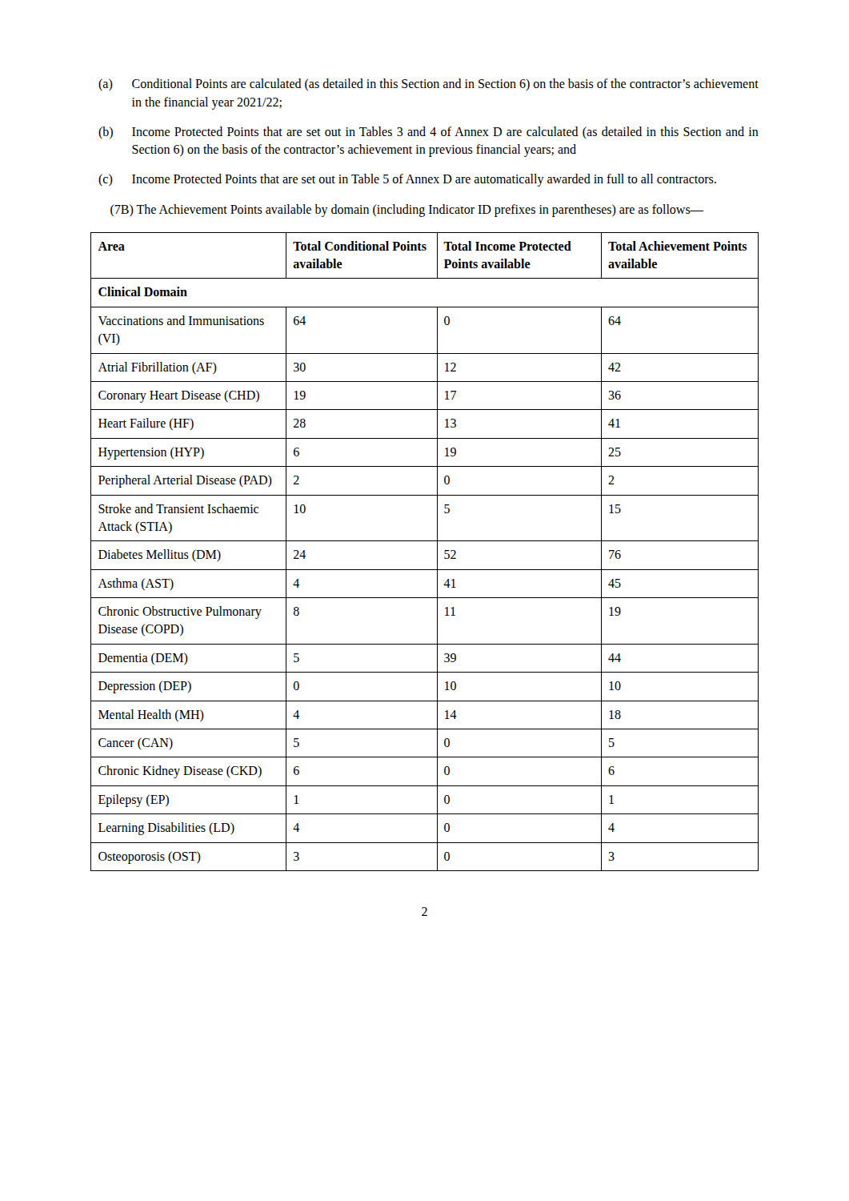(a) Conditional Points are calculated (as detailed in this Section and in Section 6) on the basis of the contractor’s achievement in the financial year 2021/22;
(b) Income Protected Points that are set out in Tables 3 and 4 of Annex D are calculated (as detailed in this Section and in Section 6) on the basis of the contractor’s achievement in previous financial years; and
(c) Income Protected Points that are set out in Table 5 of Annex D are automatically awarded in full to all contractors.
(7B) The Achievement Points available by domain (including Indicator ID prefixes in parentheses) are as follows—
| Area | Total Conditional Points available | Total Income Protected Points available | Total Achievement Points available |
| --- | --- | --- | --- |
| Clinical Domain |
| Vaccinations and Immunisations (VI) | 64 | 0 | 64 |
| Atrial Fibrillation (AF) | 30 | 12 | 42 |
| Coronary Heart Disease (CHD) | 19 | 17 | 36 |
| Heart Failure (HF) | 28 | 13 | 41 |
| Hypertension (HYP) | 6 | 19 | 25 |
| Peripheral Arterial Disease (PAD) | 2 | 0 | 2 |
| Stroke and Transient Ischaemic Attack (STIA) | 10 | 5 | 15 |
| Diabetes Mellitus (DM) | 24 | 52 | 76 |
| Asthma (AST) | 4 | 41 | 45 |
| Chronic Obstructive Pulmonary Disease (COPD) | 8 | 11 | 19 |
| Dementia (DEM) | 5 | 39 | 44 |
| Depression (DEP) | 0 | 10 | 10 |
| Mental Health (MH) | 4 | 14 | 18 |
| Cancer (CAN) | 5 | 0 | 5 |
| Chronic Kidney Disease (CKD) | 6 | 0 | 6 |
| Epilepsy (EP) | 1 | 0 | 1 |
| Learning Disabilities (LD) | 4 | 0 | 4 |
| Osteoporosis (OST) | 3 | 0 | 3 |
2